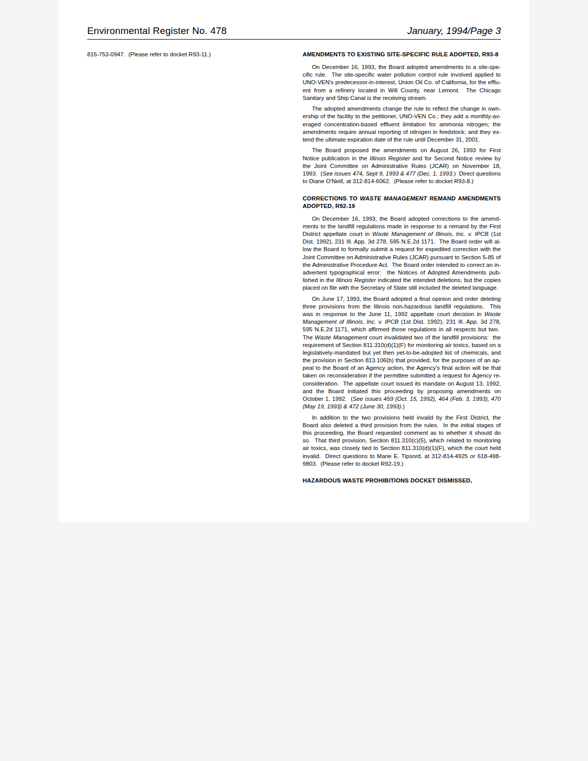Environmental Register No. 478
January, 1994/Page 3
815-753-0947. (Please refer to docket R93-11.)
AMENDMENTS TO EXISTING SITE-SPECIFIC RULE ADOPTED, R93-8
On December 16, 1993, the Board adopted amendments to a site-specific rule. The site-specific water pollution control rule involved applied to UNO-VEN's predecessor-in-interest, Union Oil Co. of California, for the effluent from a refinery located in Will County, near Lemont. The Chicago Sanitary and Ship Canal is the receiving stream.
The adopted amendments change the rule to reflect the change in ownership of the facility to the petitioner, UNO-VEN Co.; they add a monthly-averaged concentration-based effluent limitation for ammonia nitrogen; the amendments require annual reporting of nitrogen in feedstock; and they extend the ultimate expiration date of the rule until December 31, 2001.
The Board proposed the amendments on August 26, 1993 for First Notice publication in the Illinois Register and for Second Notice review by the Joint Committee on Administrative Rules (JCAR) on November 18, 1993. (See issues 474, Sept 9, 1993 & 477 (Dec. 1, 1993.) Direct questions to Diane O'Neill, at 312-814-6062. (Please refer to docket R93-8.)
CORRECTIONS TO WASTE MANAGEMENT REMAND AMENDMENTS ADOPTED, R92-19
On December 16, 1993, the Board adopted corrections to the amendments to the landfill regulations made in response to a remand by the First District appellate court in Waste Management of Illinois, Inc. v. IPCB (1st Dist. 1992), 231 Ill. App. 3d 278, 595 N.E.2d 1171. The Board order will allow the Board to formally submit a request for expedited correction with the Joint Committee on Administrative Rules (JCAR) pursuant to Section 5-85 of the Administrative Procedure Act. The Board order intended to correct an inadvertent typographical error: the Notices of Adopted Amendments published in the Illinois Register indicated the intended deletions, but the copies placed on file with the Secretary of State still included the deleted language.
On June 17, 1993, the Board adopted a final opinion and order deleting three provisions from the Illinois non-hazardous landfill regulations. This was in response to the June 11, 1992 appellate court decision in Waste Management of Illinois, Inc. v. IPCB (1st Dist. 1992), 231 Ill. App. 3d 278, 595 N.E.2d 1171, which affirmed those regulations in all respects but two. The Waste Management court invalidated two of the landfill provisions: the requirement of Section 811.310(d)(1)(F) for monitoring air toxics, based on a legislatively-mandated but yet then yet-to-be-adopted list of chemicals, and the provision in Section 813.106(b) that provided, for the purposes of an appeal to the Board of an Agency action, the Agency's final action will be that taken on reconsideration if the permittee submitted a request for Agency reconsideration. The appellate court issued its mandate on August 13, 1992, and the Board initiated this proceeding by proposing amendments on October 1, 1992. (See issues 459 (Oct. 15, 1992), 464 (Feb. 3, 1993), 470 (May 19, 1993) & 472 (June 30, 1993).)
In addition to the two provisions held invalid by the First District, the Board also deleted a third provision from the rules. In the initial stages of this proceeding, the Board requested comment as to whether it should do so. That third provision, Section 811.310(c)(5), which related to monitoring air toxics, was closely tied to Section 811.310(d)(1)(F), which the court held invalid. Direct questions to Marie E. Tipsord, at 312-814-4925 or 618-498-9803. (Please refer to docket R92-19.)
HAZARDOUS WASTE PROHIBITIONS DOCKET DISMISSED,